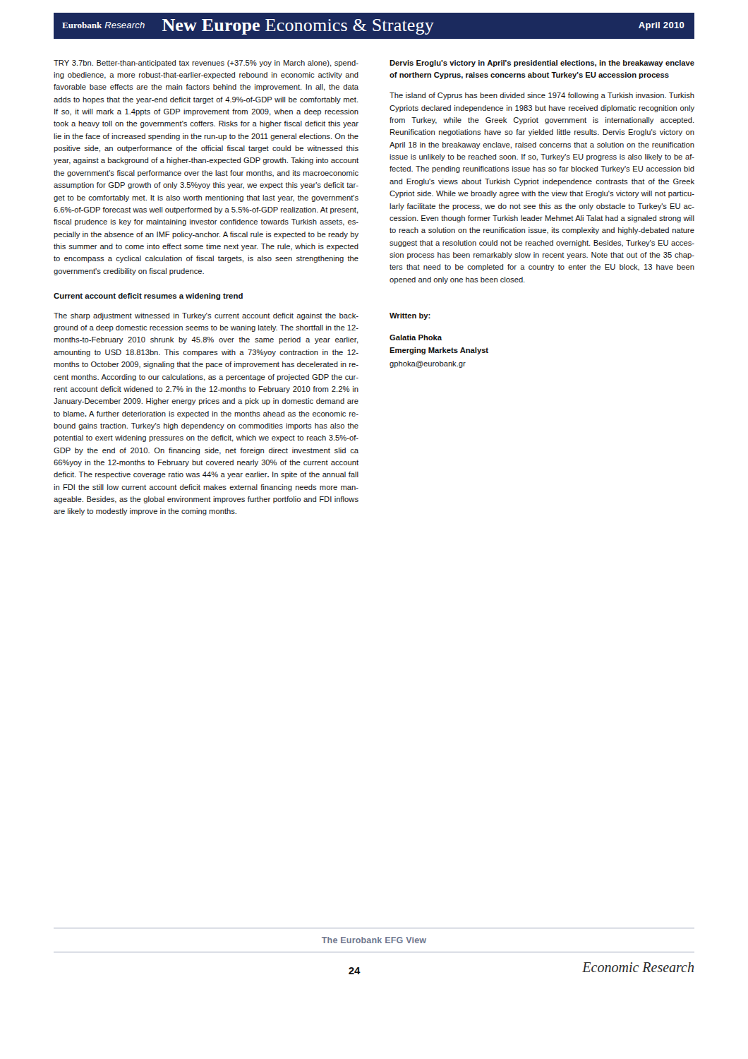Eurobank Research
New Europe Economics & Strategy
April 2010
TRY 3.7bn. Better-than-anticipated tax revenues (+37.5% yoy in March alone), spending obedience, a more robust-that-earlier-expected rebound in economic activity and favorable base effects are the main factors behind the improvement. In all, the data adds to hopes that the year-end deficit target of 4.9%-of-GDP will be comfortably met. If so, it will mark a 1.4ppts of GDP improvement from 2009, when a deep recession took a heavy toll on the government's coffers. Risks for a higher fiscal deficit this year lie in the face of increased spending in the run-up to the 2011 general elections. On the positive side, an outperformance of the official fiscal target could be witnessed this year, against a background of a higher-than-expected GDP growth. Taking into account the government's fiscal performance over the last four months, and its macroeconomic assumption for GDP growth of only 3.5%yoy this year, we expect this year's deficit target to be comfortably met. It is also worth mentioning that last year, the government's 6.6%-of-GDP forecast was well outperformed by a 5.5%-of-GDP realization. At present, fiscal prudence is key for maintaining investor confidence towards Turkish assets, especially in the absence of an IMF policy-anchor. A fiscal rule is expected to be ready by this summer and to come into effect some time next year. The rule, which is expected to encompass a cyclical calculation of fiscal targets, is also seen strengthening the government's credibility on fiscal prudence.
Current account deficit resumes a widening trend
The sharp adjustment witnessed in Turkey's current account deficit against the background of a deep domestic recession seems to be waning lately. The shortfall in the 12-months-to-February 2010 shrunk by 45.8% over the same period a year earlier, amounting to USD 18.813bn. This compares with a 73%yoy contraction in the 12-months to October 2009, signaling that the pace of improvement has decelerated in recent months. According to our calculations, as a percentage of projected GDP the current account deficit widened to 2.7% in the 12-months to February 2010 from 2.2% in January-December 2009. Higher energy prices and a pick up in domestic demand are to blame. A further deterioration is expected in the months ahead as the economic rebound gains traction. Turkey's high dependency on commodities imports has also the potential to exert widening pressures on the deficit, which we expect to reach 3.5%-of-GDP by the end of 2010. On financing side, net foreign direct investment slid ca 66%yoy in the 12-months to February but covered nearly 30% of the current account deficit. The respective coverage ratio was 44% a year earlier. In spite of the annual fall in FDI the still low current account deficit makes external financing needs more manageable. Besides, as the global environment improves further portfolio and FDI inflows are likely to modestly improve in the coming months.
Dervis Eroglu's victory in April's presidential elections, in the breakaway enclave of northern Cyprus, raises concerns about Turkey's EU accession process
The island of Cyprus has been divided since 1974 following a Turkish invasion. Turkish Cypriots declared independence in 1983 but have received diplomatic recognition only from Turkey, while the Greek Cypriot government is internationally accepted. Reunification negotiations have so far yielded little results. Dervis Eroglu's victory on April 18 in the breakaway enclave, raised concerns that a solution on the reunification issue is unlikely to be reached soon. If so, Turkey's EU progress is also likely to be affected. The pending reunifications issue has so far blocked Turkey's EU accession bid and Eroglu's views about Turkish Cypriot independence contrasts that of the Greek Cypriot side. While we broadly agree with the view that Eroglu's victory will not particularly facilitate the process, we do not see this as the only obstacle to Turkey's EU accession. Even though former Turkish leader Mehmet Ali Talat had a signaled strong will to reach a solution on the reunification issue, its complexity and highly-debated nature suggest that a resolution could not be reached overnight. Besides, Turkey's EU accession process has been remarkably slow in recent years. Note that out of the 35 chapters that need to be completed for a country to enter the EU block, 13 have been opened and only one has been closed.
Written by:
Galatia Phoka
Emerging Markets Analyst
gphoka@eurobank.gr
The Eurobank EFG View
24
Economic Research